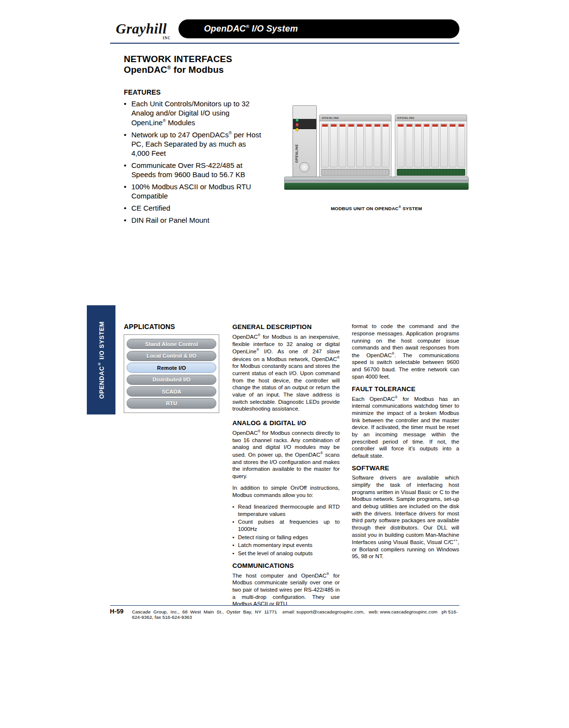Grayhill
OpenDAC® I/O System
OPENDAC® I/O SYSTEM
NETWORK INTERFACESOpenDAC® for Modbus
FEATURES
Each Unit Controls/Monitors up to 32 Analog and/or Digital I/O using OpenLine® Modules
Network up to 247 OpenDACs® per Host PC, Each Separated by as much as 4,000 Feet
Communicate Over RS-422/485 at Speeds from 9600 Baud to 56.7 KB
100% Modbus ASCII or Modbus RTU Compatible
CE Certified
DIN Rail or Panel Mount
OPENLINE
MODBUS UNIT ON OPENDAC® SYSTEM
APPLICATIONS
Stand Alone Control
Local Control & I/O
Remote I/O
Distributed I/O
SCADA
RTU
GENERAL DESCRIPTION
OpenDAC® for Modbus is an inexpensive, flexible interface to 32 analog or digital OpenLine® I/O. As one of 247 slave devices on a Modbus network, OpenDAC® for Modbus constantly scans and stores the current status of each I/O. Upon command from the host device, the controller will change the status of an output or return the value of an input. The slave address is switch selectable. Diagnostic LEDs provide troubleshooting assistance.
ANALOG & DIGITAL I/O
OpenDAC® for Modbus connects directly to two 16 channel racks. Any combination of analog and digital I/O modules may be used. On power up, the OpenDAC® scans and stores the I/O configuration and makes the information available to the master for query.
In addition to simple On/Off instructions, Modbus commands allow you to:
Read linearized thermocouple and RTD temperature values
Count pulses at frequencies up to 1000Hz
Detect rising or falling edges
Latch momentary input events
Set the level of analog outputs
COMMUNICATIONS
The host computer and OpenDAC® for Modbus communicate serially over one or two pair of twisted wires per RS-422/485 in a multi-drop configuration. They use Modbus ASCII or RTU
format to code the command and the response messages. Application programs running on the host computer issue commands and then await responses from the OpenDAC®. The communications speed is switch selectable between 9600 and 56700 baud. The entire network can span 4000 feet.
FAULT TOLERANCE
Each OpenDAC® for Modbus has an internal communications watchdog timer to minimize the impact of a broken Modbus link between the controller and the master device. If activated, the timer must be reset by an incoming message within the prescribed period of time. If not, the controller will force it’s outputs into a default state.
SOFTWARE
Software drivers are available which simplify the task of interfacing host programs written in Visual Basic or C to the Modbus network. Sample programs, set-up and debug utilities are included on the disk with the drivers. Interface drivers for most third party software packages are available through their distributors. Our DLL will assist you in building custom Man-Machine Interfaces using Visual Basic, Visual C/C++, or Borland compilers running on Windows 95, 98 or NT.
H-59
Cascade Group, Inc., 68 West Main St., Oyster Bay, NY 11771 email: support@cascadegroupinc.com, web: www.cascadegroupinc.com ph 516-624-9362, fax 516-624-9363